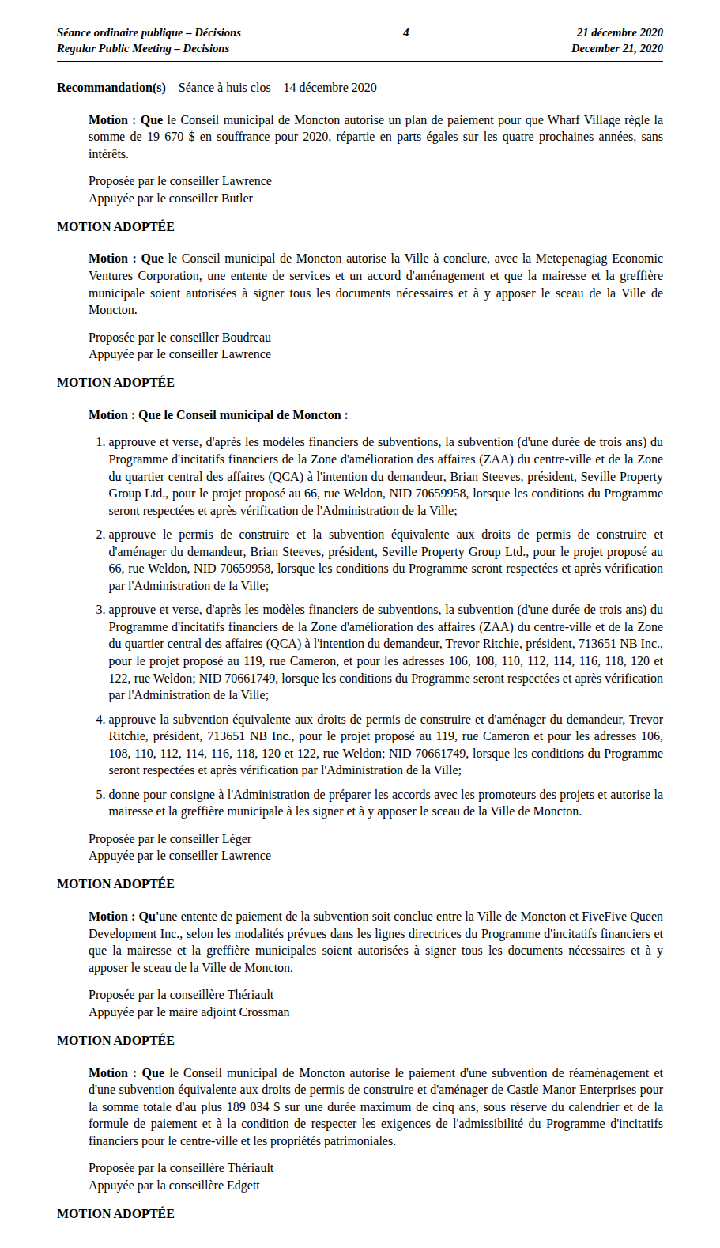Séance ordinaire publique – Décisions
Regular Public Meeting – Decisions
4
21 décembre 2020
December 21, 2020
Recommandation(s) – Séance à huis clos – 14 décembre 2020
Motion : Que le Conseil municipal de Moncton autorise un plan de paiement pour que Wharf Village règle la somme de 19 670 $ en souffrance pour 2020, répartie en parts égales sur les quatre prochaines années, sans intérêts.
Proposée par le conseiller Lawrence Appuyée par le conseiller Butler
MOTION ADOPTÉE
Motion : Que le Conseil municipal de Moncton autorise la Ville à conclure, avec la Metepenagiag Economic Ventures Corporation, une entente de services et un accord d'aménagement et que la mairesse et la greffière municipale soient autorisées à signer tous les documents nécessaires et à y apposer le sceau de la Ville de Moncton.
Proposée par le conseiller Boudreau Appuyée par le conseiller Lawrence
MOTION ADOPTÉE
Motion : Que le Conseil municipal de Moncton :
approuve et verse, d'après les modèles financiers de subventions, la subvention (d'une durée de trois ans) du Programme d'incitatifs financiers de la Zone d'amélioration des affaires (ZAA) du centre-ville et de la Zone du quartier central des affaires (QCA) à l'intention du demandeur, Brian Steeves, président, Seville Property Group Ltd., pour le projet proposé au 66, rue Weldon, NID 70659958, lorsque les conditions du Programme seront respectées et après vérification de l'Administration de la Ville;
approuve le permis de construire et la subvention équivalente aux droits de permis de construire et d'aménager du demandeur, Brian Steeves, président, Seville Property Group Ltd., pour le projet proposé au 66, rue Weldon, NID 70659958, lorsque les conditions du Programme seront respectées et après vérification par l'Administration de la Ville;
approuve et verse, d'après les modèles financiers de subventions, la subvention (d'une durée de trois ans) du Programme d'incitatifs financiers de la Zone d'amélioration des affaires (ZAA) du centre-ville et de la Zone du quartier central des affaires (QCA) à l'intention du demandeur, Trevor Ritchie, président, 713651 NB Inc., pour le projet proposé au 119, rue Cameron, et pour les adresses 106, 108, 110, 112, 114, 116, 118, 120 et 122, rue Weldon; NID 70661749, lorsque les conditions du Programme seront respectées et après vérification par l'Administration de la Ville;
approuve la subvention équivalente aux droits de permis de construire et d'aménager du demandeur, Trevor Ritchie, président, 713651 NB Inc., pour le projet proposé au 119, rue Cameron et pour les adresses 106, 108, 110, 112, 114, 116, 118, 120 et 122, rue Weldon; NID 70661749, lorsque les conditions du Programme seront respectées et après vérification par l'Administration de la Ville;
donne pour consigne à l'Administration de préparer les accords avec les promoteurs des projets et autorise la mairesse et la greffière municipale à les signer et à y apposer le sceau de la Ville de Moncton.
Proposée par le conseiller Léger Appuyée par le conseiller Lawrence
MOTION ADOPTÉE
Motion : Qu'une entente de paiement de la subvention soit conclue entre la Ville de Moncton et FiveFive Queen Development Inc., selon les modalités prévues dans les lignes directrices du Programme d'incitatifs financiers et que la mairesse et la greffière municipales soient autorisées à signer tous les documents nécessaires et à y apposer le sceau de la Ville de Moncton.
Proposée par la conseillère Thériault Appuyée par le maire adjoint Crossman
MOTION ADOPTÉE
Motion : Que le Conseil municipal de Moncton autorise le paiement d'une subvention de réaménagement et d'une subvention équivalente aux droits de permis de construire et d'aménager de Castle Manor Enterprises pour la somme totale d'au plus 189 034 $ sur une durée maximum de cinq ans, sous réserve du calendrier et de la formule de paiement et à la condition de respecter les exigences de l'admissibilité du Programme d'incitatifs financiers pour le centre-ville et les propriétés patrimoniales.
Proposée par la conseillère Thériault Appuyée par la conseillère Edgett
MOTION ADOPTÉE